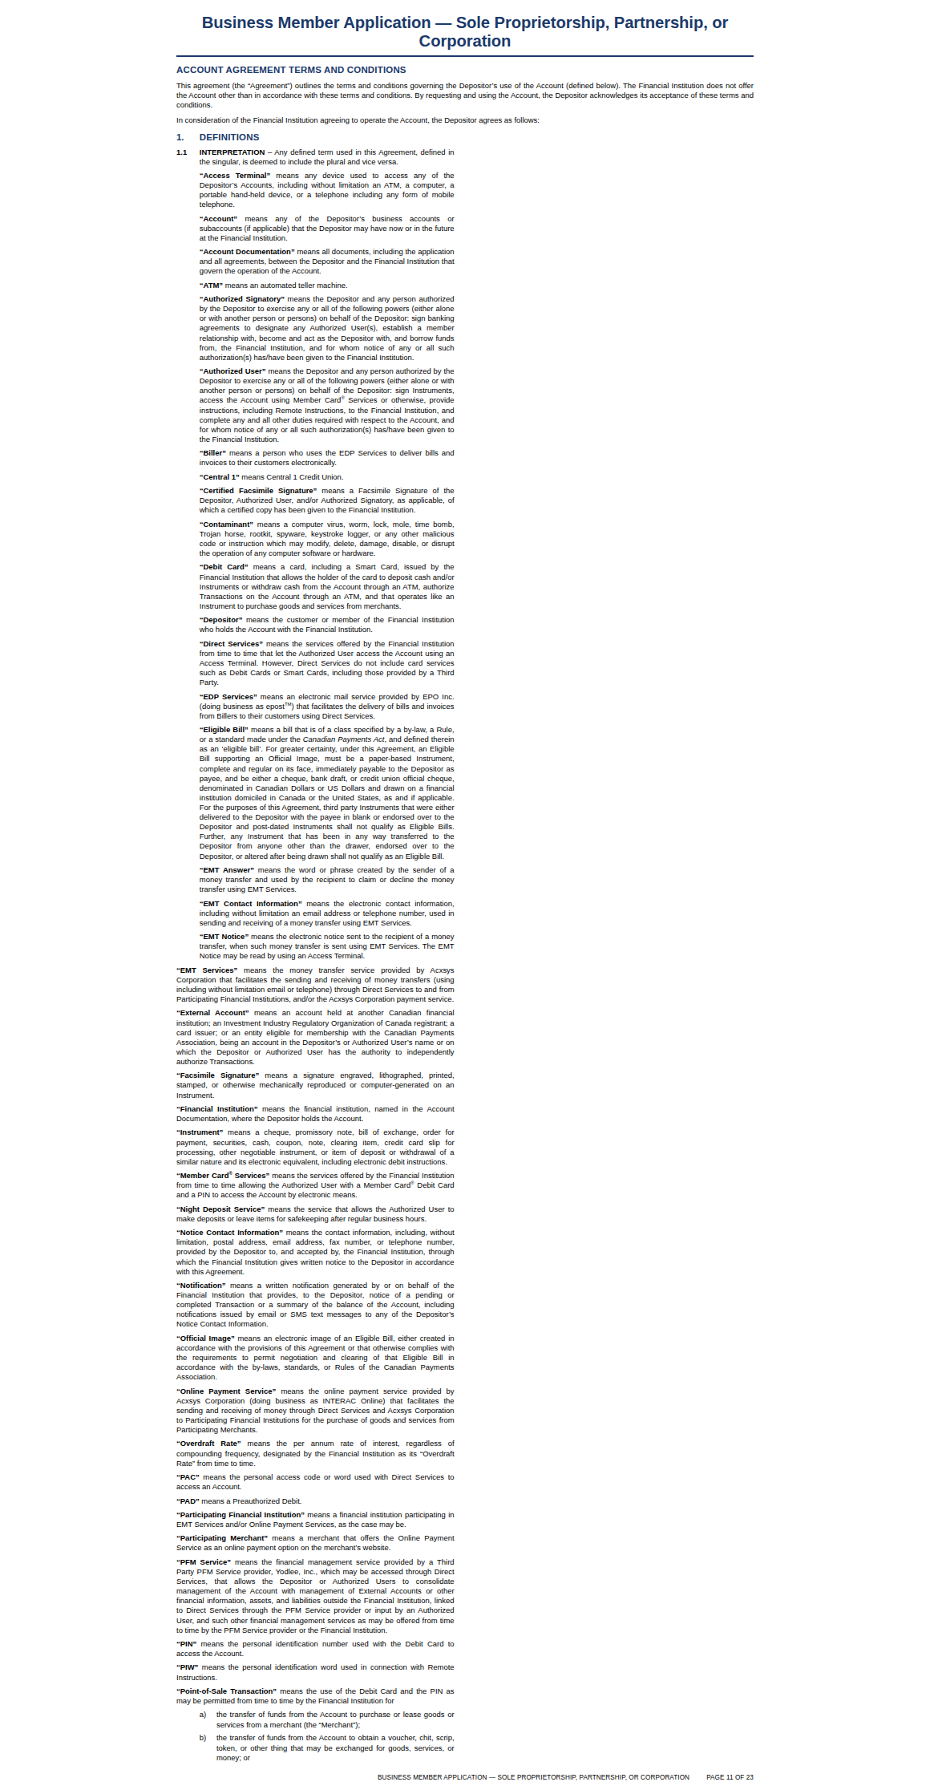Business Member Application — Sole Proprietorship, Partnership, or Corporation
ACCOUNT AGREEMENT TERMS AND CONDITIONS
This agreement (the “Agreement”) outlines the terms and conditions governing the Depositor’s use of the Account (defined below). The Financial Institution does not offer the Account other than in accordance with these terms and conditions. By requesting and using the Account, the Depositor acknowledges its acceptance of these terms and conditions.
In consideration of the Financial Institution agreeing to operate the Account, the Depositor agrees as follows:
1. DEFINITIONS
1.1
INTERPRETATION – Any defined term used in this Agreement, defined in the singular, is deemed to include the plural and vice versa.
“Access Terminal” means any device used to access any of the Depositor’s Accounts, including without limitation an ATM, a computer, a portable hand-held device, or a telephone including any form of mobile telephone.
“Account” means any of the Depositor’s business accounts or subaccounts (if applicable) that the Depositor may have now or in the future at the Financial Institution.
“Account Documentation” means all documents, including the application and all agreements, between the Depositor and the Financial Institution that govern the operation of the Account.
“ATM” means an automated teller machine.
“Authorized Signatory” means the Depositor and any person authorized by the Depositor to exercise any or all of the following powers (either alone or with another person or persons) on behalf of the Depositor: sign banking agreements to designate any Authorized User(s), establish a member relationship with, become and act as the Depositor with, and borrow funds from, the Financial Institution, and for whom notice of any or all such authorization(s) has/have been given to the Financial Institution.
“Authorized User” means the Depositor and any person authorized by the Depositor to exercise any or all of the following powers (either alone or with another person or persons) on behalf of the Depositor: sign Instruments, access the Account using Member Card® Services or otherwise, provide instructions, including Remote Instructions, to the Financial Institution, and complete any and all other duties required with respect to the Account, and for whom notice of any or all such authorization(s) has/have been given to the Financial Institution.
“Biller” means a person who uses the EDP Services to deliver bills and invoices to their customers electronically.
“Central 1” means Central 1 Credit Union.
“Certified Facsimile Signature” means a Facsimile Signature of the Depositor, Authorized User, and/or Authorized Signatory, as applicable, of which a certified copy has been given to the Financial Institution.
“Contaminant” means a computer virus, worm, lock, mole, time bomb, Trojan horse, rootkit, spyware, keystroke logger, or any other malicious code or instruction which may modify, delete, damage, disable, or disrupt the operation of any computer software or hardware.
“Debit Card” means a card, including a Smart Card, issued by the Financial Institution that allows the holder of the card to deposit cash and/or Instruments or withdraw cash from the Account through an ATM, authorize Transactions on the Account through an ATM, and that operates like an Instrument to purchase goods and services from merchants.
“Depositor” means the customer or member of the Financial Institution who holds the Account with the Financial Institution.
“Direct Services” means the services offered by the Financial Institution from time to time that let the Authorized User access the Account using an Access Terminal. However, Direct Services do not include card services such as Debit Cards or Smart Cards, including those provided by a Third Party.
“EDP Services” means an electronic mail service provided by EPO Inc. (doing business as epostTM) that facilitates the delivery of bills and invoices from Billers to their customers using Direct Services.
“Eligible Bill” means a bill that is of a class specified by a by-law, a Rule, or a standard made under the Canadian Payments Act, and defined therein as an ‘eligible bill’. For greater certainty, under this Agreement, an Eligible Bill supporting an Official Image, must be a paper-based Instrument, complete and regular on its face, immediately payable to the Depositor as payee, and be either a cheque, bank draft, or credit union official cheque, denominated in Canadian Dollars or US Dollars and drawn on a financial institution domiciled in Canada or the United States, as and if applicable. For the purposes of this Agreement, third party Instruments that were either delivered to the Depositor with the payee in blank or endorsed over to the Depositor and post-dated Instruments shall not qualify as Eligible Bills. Further, any Instrument that has been in any way transferred to the Depositor from anyone other than the drawer, endorsed over to the Depositor, or altered after being drawn shall not qualify as an Eligible Bill.
“EMT Answer” means the word or phrase created by the sender of a money transfer and used by the recipient to claim or decline the money transfer using EMT Services.
“EMT Contact Information” means the electronic contact information, including without limitation an email address or telephone number, used in sending and receiving of a money transfer using EMT Services.
“EMT Notice” means the electronic notice sent to the recipient of a money transfer, when such money transfer is sent using EMT Services. The EMT Notice may be read by using an Access Terminal.
“EMT Services” means the money transfer service provided by Acxsys Corporation that facilitates the sending and receiving of money transfers (using including without limitation email or telephone) through Direct Services to and from Participating Financial Institutions, and/or the Acxsys Corporation payment service.
“External Account” means an account held at another Canadian financial institution; an Investment Industry Regulatory Organization of Canada registrant; a card issuer; or an entity eligible for membership with the Canadian Payments Association, being an account in the Depositor’s or Authorized User’s name or on which the Depositor or Authorized User has the authority to independently authorize Transactions.
“Facsimile Signature” means a signature engraved, lithographed, printed, stamped, or otherwise mechanically reproduced or computer-generated on an Instrument.
“Financial Institution” means the financial institution, named in the Account Documentation, where the Depositor holds the Account.
“Instrument” means a cheque, promissory note, bill of exchange, order for payment, securities, cash, coupon, note, clearing item, credit card slip for processing, other negotiable instrument, or item of deposit or withdrawal of a similar nature and its electronic equivalent, including electronic debit instructions.
“Member Card® Services” means the services offered by the Financial Institution from time to time allowing the Authorized User with a Member Card® Debit Card and a PIN to access the Account by electronic means.
“Night Deposit Service” means the service that allows the Authorized User to make deposits or leave items for safekeeping after regular business hours.
“Notice Contact Information” means the contact information, including, without limitation, postal address, email address, fax number, or telephone number, provided by the Depositor to, and accepted by, the Financial Institution, through which the Financial Institution gives written notice to the Depositor in accordance with this Agreement.
“Notification” means a written notification generated by or on behalf of the Financial Institution that provides, to the Depositor, notice of a pending or completed Transaction or a summary of the balance of the Account, including notifications issued by email or SMS text messages to any of the Depositor’s Notice Contact Information.
“Official Image” means an electronic image of an Eligible Bill, either created in accordance with the provisions of this Agreement or that otherwise complies with the requirements to permit negotiation and clearing of that Eligible Bill in accordance with the by-laws, standards, or Rules of the Canadian Payments Association.
“Online Payment Service” means the online payment service provided by Acxsys Corporation (doing business as INTERAC Online) that facilitates the sending and receiving of money through Direct Services and Acxsys Corporation to Participating Financial Institutions for the purchase of goods and services from Participating Merchants.
“Overdraft Rate” means the per annum rate of interest, regardless of compounding frequency, designated by the Financial Institution as its “Overdraft Rate” from time to time.
“PAC” means the personal access code or word used with Direct Services to access an Account.
“PAD” means a Preauthorized Debit.
“Participating Financial Institution” means a financial institution participating in EMT Services and/or Online Payment Services, as the case may be.
“Participating Merchant” means a merchant that offers the Online Payment Service as an online payment option on the merchant’s website.
“PFM Service” means the financial management service provided by a Third Party PFM Service provider, Yodlee, Inc., which may be accessed through Direct Services, that allows the Depositor or Authorized Users to consolidate management of the Account with management of External Accounts or other financial information, assets, and liabilities outside the Financial Institution, linked to Direct Services through the PFM Service provider or input by an Authorized User, and such other financial management services as may be offered from time to time by the PFM Service provider or the Financial Institution.
“PIN” means the personal identification number used with the Debit Card to access the Account.
“PIW” means the personal identification word used in connection with Remote Instructions.
“Point-of-Sale Transaction” means the use of the Debit Card and the PIN as may be permitted from time to time by the Financial Institution for
a)
the transfer of funds from the Account to purchase or lease goods or services from a merchant (the “Merchant”);
b)
the transfer of funds from the Account to obtain a voucher, chit, scrip, token, or other thing that may be exchanged for goods, services, or money; or
BUSINESS MEMBER APPLICATION — SOLE PROPRIETORSHIP, PARTNERSHIP, OR CORPORATIONPAGE 11 OF 23